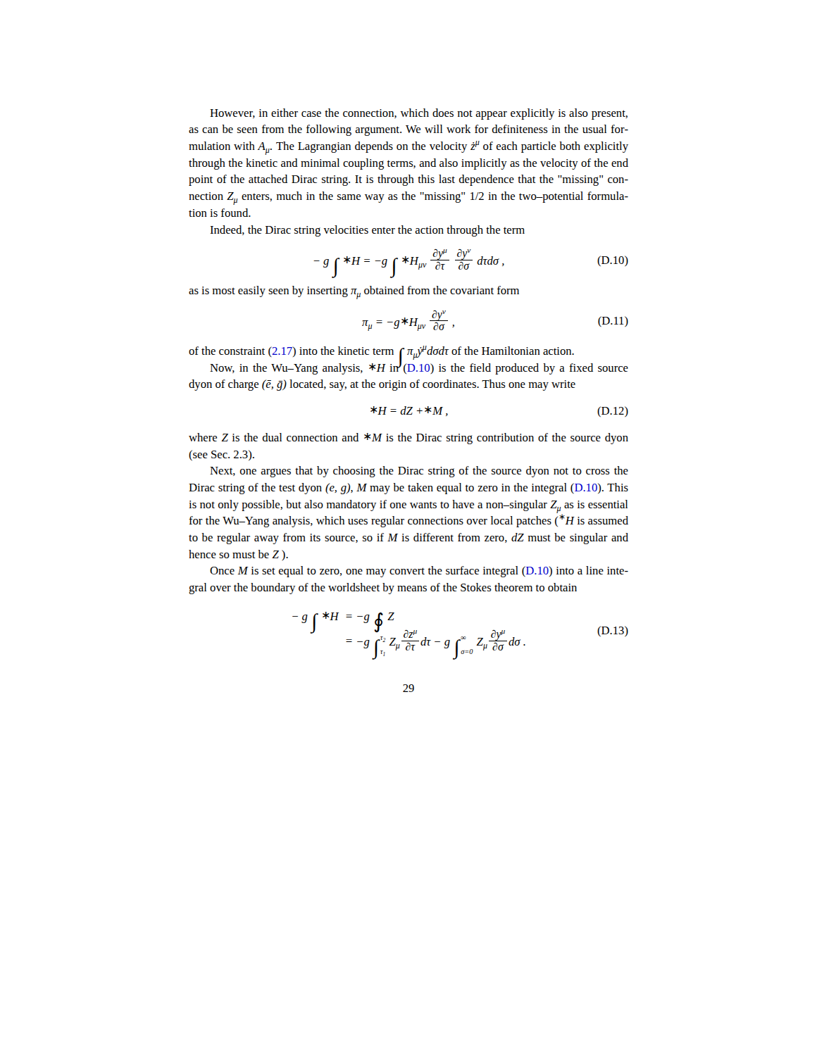However, in either case the connection, which does not appear explicitly is also present, as can be seen from the following argument. We will work for definiteness in the usual formulation with Aμ. The Lagrangian depends on the velocity żμ of each particle both explicitly through the kinetic and minimal coupling terms, and also implicitly as the velocity of the end point of the attached Dirac string. It is through this last dependence that the "missing" connection Zμ enters, much in the same way as the "missing" 1/2 in the two–potential formulation is found.
Indeed, the Dirac string velocities enter the action through the term
− g ∫ ∗H = −g ∫ ∗Hμν ∂yμ∂τ ∂yν∂σ dτdσ ,
(D.10)
as is most easily seen by inserting πμ obtained from the covariant form
πμ = −g∗Hμν ∂yν∂σ ,
(D.11)
of the constraint (2.17) into the kinetic term ∫ πμẏμdσdτ of the Hamiltonian action.
Now, in the Wu–Yang analysis, ∗H in (D.10) is the field produced by a fixed source dyon of charge (ē, ḡ) located, say, at the origin of coordinates. Thus one may write
∗H = dZ +∗M ,
(D.12)
where Z is the dual connection and ∗M is the Dirac string contribution of the source dyon (see Sec. 2.3).
Next, one argues that by choosing the Dirac string of the source dyon not to cross the Dirac string of the test dyon (e, g), M may be taken equal to zero in the integral (D.10). This is not only possible, but also mandatory if one wants to have a non–singular Zμ as is essential for the Wu–Yang analysis, which uses regular connections over local patches (∗H is assumed to be regular away from its source, so if M is different from zero, dZ must be singular and hence so must be Z ).
Once M is set equal to zero, one may convert the surface integral (D.10) into a line integral over the boundary of the worldsheet by means of the Stokes theorem to obtain
− g ∫ ∗H = −g ∮ Z
= −g ∫τ2 τ1 Zμ∂zμ∂τdτ − g ∫∞σ=0 Zμ∂yμ∂σdσ .
(D.13)
29